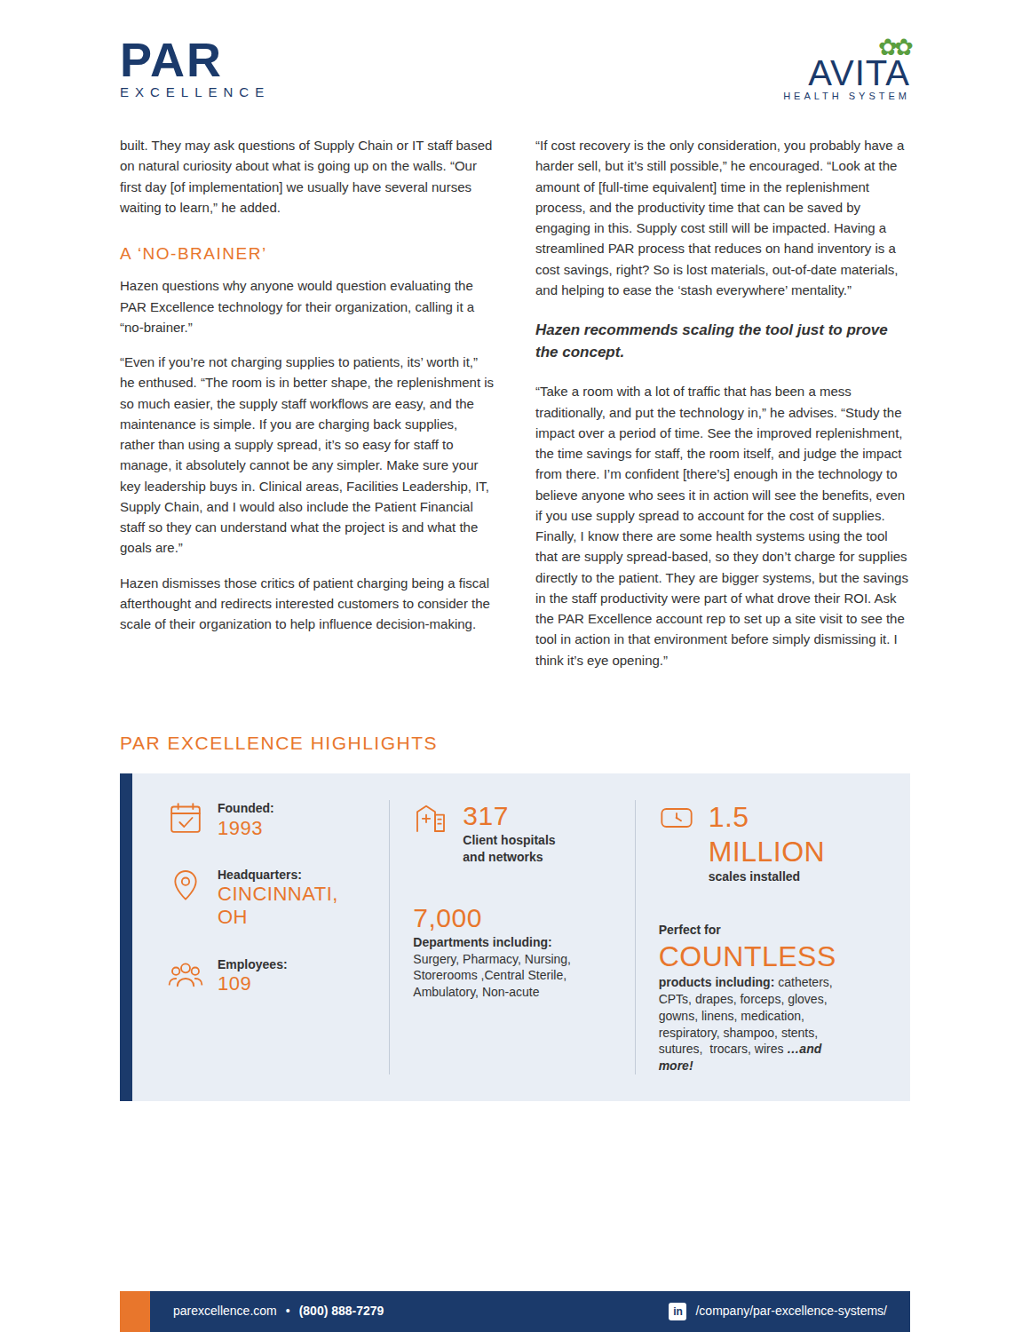PAR
EXCELLENCE
✿✿
AVITA
HEALTH SYSTEM
built. They may ask questions of Supply Chain or IT staff based on natural curiosity about what is going up on the walls. “Our first day [of implementation] we usually have several nurses waiting to learn,” he added.
A ‘No-Brainer’
Hazen questions why anyone would question evaluating the PAR Excellence technology for their organization, calling it a “no-brainer.”
“Even if you’re not charging supplies to patients, its’ worth it,” he enthused. “The room is in better shape, the replenishment is so much easier, the supply staff workflows are easy, and the maintenance is simple. If you are charging back supplies, rather than using a supply spread, it’s so easy for staff to manage, it absolutely cannot be any simpler. Make sure your key leadership buys in. Clinical areas, Facilities Leadership, IT, Supply Chain, and I would also include the Patient Financial staff so they can understand what the project is and what the goals are.”
Hazen dismisses those critics of patient charging being a fiscal afterthought and redirects interested customers to consider the scale of their organization to help influence decision-making.
“If cost recovery is the only consideration, you probably have a harder sell, but it’s still possible,” he encouraged. “Look at the amount of [full-time equivalent] time in the replenishment process, and the productivity time that can be saved by engaging in this. Supply cost still will be impacted. Having a streamlined PAR process that reduces on hand inventory is a cost savings, right? So is lost materials, out-of-date materials, and helping to ease the ‘stash everywhere’ mentality.”
Hazen recommends scaling the tool just to prove the concept.
“Take a room with a lot of traffic that has been a mess traditionally, and put the technology in,” he advises. “Study the impact over a period of time. See the improved replenishment, the time savings for staff, the room itself, and judge the impact from there. I’m confident [there’s] enough in the technology to believe anyone who sees it in action will see the benefits, even if you use supply spread to account for the cost of supplies. Finally, I know there are some health systems using the tool that are supply spread-based, so they don’t charge for supplies directly to the patient. They are bigger systems, but the savings in the staff productivity were part of what drove their ROI. Ask the PAR Excellence account rep to set up a site visit to see the tool in action in that environment before simply dismissing it. I think it’s eye opening.”
PAR Excellence Highlights
Founded:
1993
Headquarters:
CINCINNATI, OH
Employees:
109
317
Client hospitals
and networks
7,000
Departments including:
Surgery, Pharmacy, Nursing, Storerooms ,Central Sterile, Ambulatory, Non-acute
1.5 MILLION
scales installed
Perfect for
COUNTLESS
products including: catheters, CPTs, drapes, forceps, gloves, gowns, linens, medication, respiratory, shampoo, stents, sutures, trocars, wires …and more!
parexcellence.com•(800) 888-7279
in /company/par-excellence-systems/